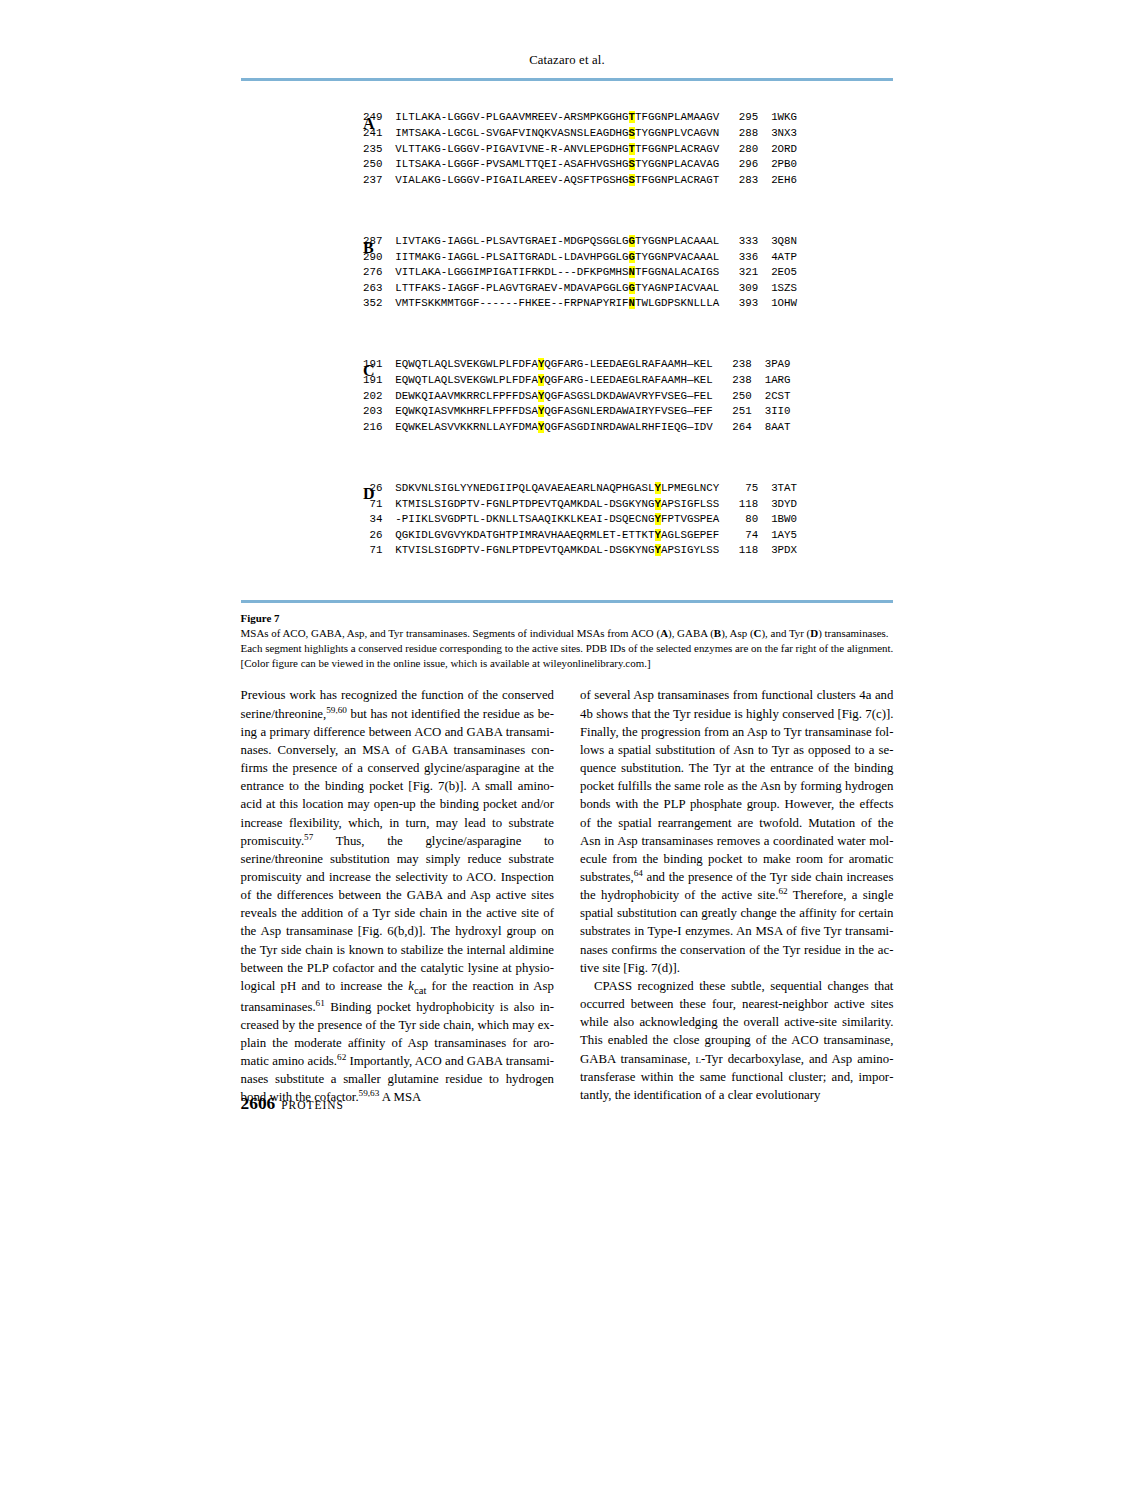Catazaro et al.
A249 ILTLAKA-LGGGV-PLGAAVMREEV-ARSMPKGGHGTTFGGNPLAMAAGV 295 1WKG 241 IMTSAKA-LGCGL-SVGAFVINQKVASNSLEAGDHGSTYGGNPLVCAGVN 288 3NX3 235 VLTTAKG-LGGGV-PIGAVIVNE-R-ANVLEPGDHGTTFGGNPLACRAGV 280 2ORD 250 ILTSAKA-LGGGF-PVSAMLTTQEI-ASAFHVGSHGSTYGGNPLACAVAG 296 2PB0 237 VIALAKG-LGGGV-PIGAILAREEV-AQSFTPGSHGSTFGGNPLACRAGT 283 2EH6
B287 LIVTAKG-IAGGL-PLSAVTGRAEI-MDGPQSGGLGGTYGGNPLACAAAL 333 3Q8N 290 IITMAKG-IAGGL-PLSAITGRADL-LDAVHPGGLGGTYGGNPVACAAAL 336 4ATP 276 VITLAKA-LGGGIMPIGATIFRKDL---DFKPGMHSNTFGGNALACAIGS 321 2EO5 263 LTTFAKS-IAGGF-PLAGVTGRAEV-MDAVAPGGLGGTYAGNPIACVAAL 309 1SZS 352 VMTFSKKMMTGGF------FHKEE--FRPNAPYRIFNTWLGDPSKNLLLA 393 1OHW
C191 EQWQTLAQLSVEKGWLPLFDFAYQGFARG-LEEDAEGLRAFAAMH—KEL 238 3PA9 191 EQWQTLAQLSVEKGWLPLFDFAYQGFARG-LEEDAEGLRAFAAMH—KEL 238 1ARG 202 DEWKQIAAVMKRRCLFPFFDSAYQGFASGSLDKDAWAVRYFVSEG—FEL 250 2CST 203 EQWKQIASVMKHRFLFPFFDSAYQGFASGNLERDAWAIRYFVSEG—FEF 251 3II0 216 EQWKELASVVKKRNLLAYFDMAYQGFASGDINRDAWALRHFIEQG—IDV 264 8AAT
D 26 SDKVNLSIGLYYNEDGIIPQLQAVAEAEARLNAQPHGASLYLPMEGLNCY 75 3TAT 71 KTMISLSIGDPTV-FGNLPTDPEVTQAMKDAL-DSGKYNGYAPSIGFLSS 118 3DYD 34 -PIIKLSVGDPTL-DKNLLTSAAQIKKLKEAI-DSQECNGYFPTVGSPEA 80 1BW0 26 QGKIDLGVGVYKDATGHTPIMRAVHAAEQRMLET-ETTKTYAGLSGEPEF 74 1AY5 71 KTVISLSIGDPTV-FGNLPTDPEVTQAMKDAL-DSGKYNGYAPSIGYLSS 118 3PDX
Figure 7
MSAs of ACO, GABA, Asp, and Tyr transaminases. Segments of individual MSAs from ACO (A), GABA (B), Asp (C), and Tyr (D) transaminases. Each segment highlights a conserved residue corresponding to the active sites. PDB IDs of the selected enzymes are on the far right of the alignment. [Color figure can be viewed in the online issue, which is available at wileyonlinelibrary.com.]
Previous work has recognized the function of the conserved serine/threonine,59,60 but has not identified the residue as being a primary difference between ACO and GABA transaminases. Conversely, an MSA of GABA transaminases confirms the presence of a conserved glycine/asparagine at the entrance to the binding pocket [Fig. 7(b)]. A small amino-acid at this location may open-up the binding pocket and/or increase flexibility, which, in turn, may lead to substrate promiscuity.57 Thus, the glycine/asparagine to serine/threonine substitution may simply reduce substrate promiscuity and increase the selectivity to ACO. Inspection of the differences between the GABA and Asp active sites reveals the addition of a Tyr side chain in the active site of the Asp transaminase [Fig. 6(b,d)]. The hydroxyl group on the Tyr side chain is known to stabilize the internal aldimine between the PLP cofactor and the catalytic lysine at physiological pH and to increase the kcat for the reaction in Asp transaminases.61 Binding pocket hydrophobicity is also increased by the presence of the Tyr side chain, which may explain the moderate affinity of Asp transaminases for aromatic amino acids.62 Importantly, ACO and GABA transaminases substitute a smaller glutamine residue to hydrogen bond with the cofactor.59,63 A MSA
of several Asp transaminases from functional clusters 4a and 4b shows that the Tyr residue is highly conserved [Fig. 7(c)]. Finally, the progression from an Asp to Tyr transaminase follows a spatial substitution of Asn to Tyr as opposed to a sequence substitution. The Tyr at the entrance of the binding pocket fulfills the same role as the Asn by forming hydrogen bonds with the PLP phosphate group. However, the effects of the spatial rearrangement are twofold. Mutation of the Asn in Asp transaminases removes a coordinated water molecule from the binding pocket to make room for aromatic substrates,64 and the presence of the Tyr side chain increases the hydrophobicity of the active site.62 Therefore, a single spatial substitution can greatly change the affinity for certain substrates in Type-I enzymes. An MSA of five Tyr transaminases confirms the conservation of the Tyr residue in the active site [Fig. 7(d)].
CPASS recognized these subtle, sequential changes that occurred between these four, nearest-neighbor active sites while also acknowledging the overall active-site similarity. This enabled the close grouping of the ACO transaminase, GABA transaminase, l-Tyr decarboxylase, and Asp aminotransferase within the same functional cluster; and, importantly, the identification of a clear evolutionary
2606 PROTEINS